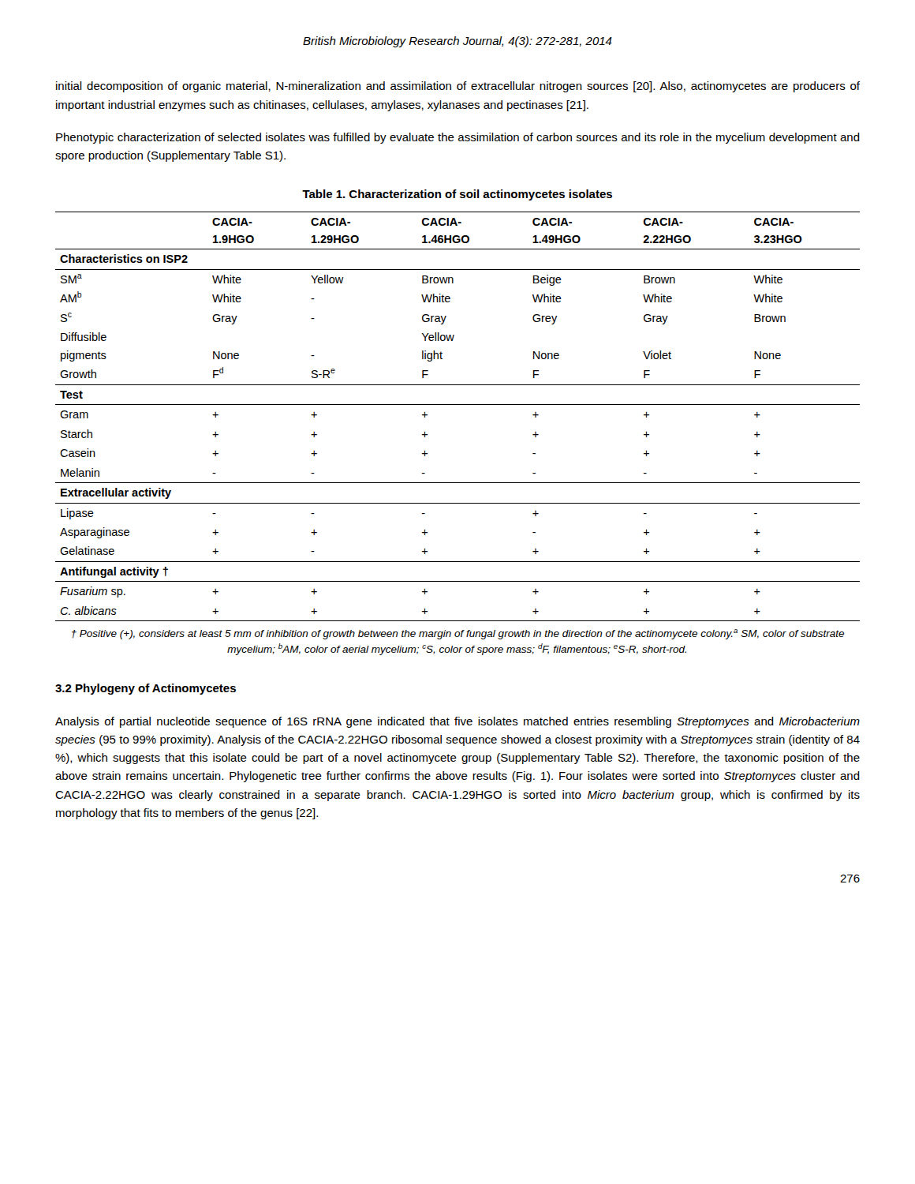British Microbiology Research Journal, 4(3): 272-281, 2014
initial decomposition of organic material, N-mineralization and assimilation of extracellular nitrogen sources [20]. Also, actinomycetes are producers of important industrial enzymes such as chitinases, cellulases, amylases, xylanases and pectinases [21].
Phenotypic characterization of selected isolates was fulfilled by evaluate the assimilation of carbon sources and its role in the mycelium development and spore production (Supplementary Table S1).
Table 1. Characterization of soil actinomycetes isolates
| | CACIA- 1.9HGO | CACIA- 1.29HGO | CACIA- 1.46HGO | CACIA- 1.49HGO | CACIA- 2.22HGO | CACIA- 3.23HGO |
| --- | --- | --- | --- | --- | --- | --- |
| Characteristics on ISP2 |
| SM a | White | Yellow | Brown | Beige | Brown | White |
| AM b | White | - | White | White | White | White |
| S c | Gray | - | Gray | Grey | Gray | Brown |
| Diffusible pigments | None | - | Yellow light | None | Violet | None |
| Growth | F d | S-R e | F | F | F | F |
| Test |
| Gram | + | + | + | + | + | + |
| Starch | + | + | + | + | + | + |
| Casein | + | + | + | - | + | + |
| Melanin | - | - | - | - | - | - |
| Extracellular activity |
| Lipase | - | - | - | + | - | - |
| Asparaginase | + | + | + | - | + | + |
| Gelatinase | + | - | + | + | + | + |
| Antifungal activity † |
| Fusarium sp. | + | + | + | + | + | + |
| C. albicans | + | + | + | + | + | + |
† Positive (+), considers at least 5 mm of inhibition of growth between the margin of fungal growth in the direction of the actinomycete colony.a SM, color of substrate mycelium; bAM, color of aerial mycelium; cS, color of spore mass; dF, filamentous; eS-R, short-rod.
3.2 Phylogeny of Actinomycetes
Analysis of partial nucleotide sequence of 16S rRNA gene indicated that five isolates matched entries resembling Streptomyces and Microbacterium species (95 to 99% proximity). Analysis of the CACIA-2.22HGO ribosomal sequence showed a closest proximity with a Streptomyces strain (identity of 84 %), which suggests that this isolate could be part of a novel actinomycete group (Supplementary Table S2). Therefore, the taxonomic position of the above strain remains uncertain. Phylogenetic tree further confirms the above results (Fig. 1). Four isolates were sorted into Streptomyces cluster and CACIA-2.22HGO was clearly constrained in a separate branch. CACIA-1.29HGO is sorted into Micro bacterium group, which is confirmed by its morphology that fits to members of the genus [22].
276